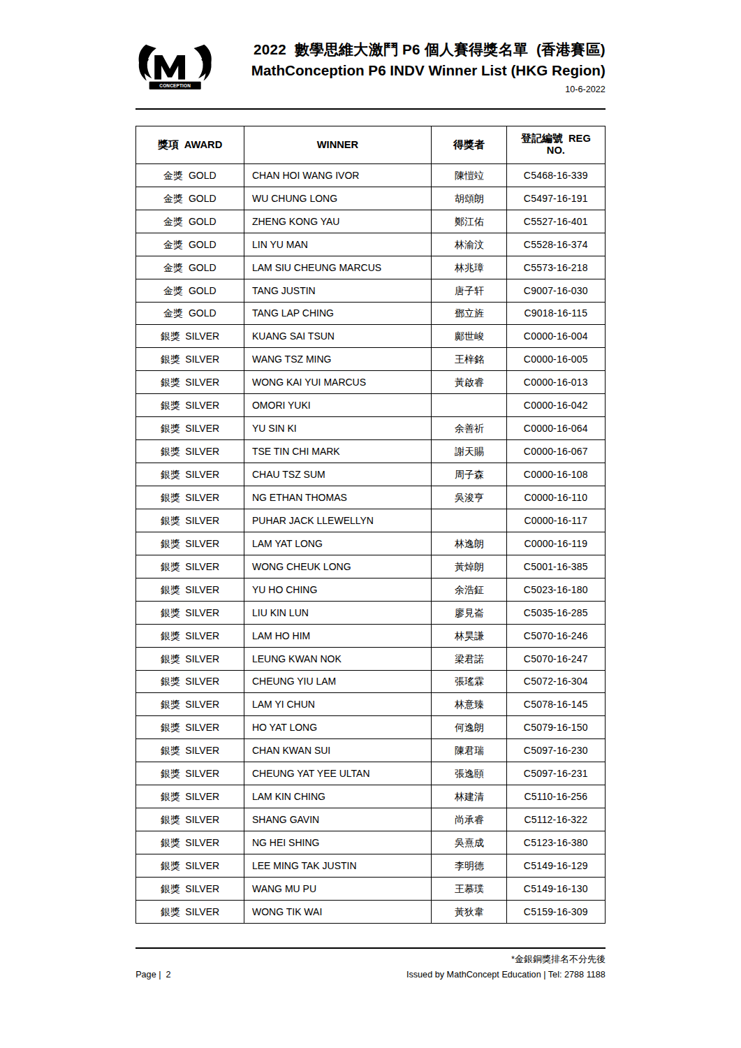CONCEPTION
2022 數學思維大激鬥 P6 個人賽得獎名單 (香港賽區)
MathConception P6 INDV Winner List (HKG Region)
10-6-2022
| 獎項 AWARD | WINNER | 得獎者 | 登記編號 REG NO. |
| --- | --- | --- | --- |
| 金獎 GOLD | CHAN HOI WANG IVOR | 陳愷竝 | C5468-16-339 |
| 金獎 GOLD | WU CHUNG LONG | 胡頌朗 | C5497-16-191 |
| 金獎 GOLD | ZHENG KONG YAU | 鄭江佑 | C5527-16-401 |
| 金獎 GOLD | LIN YU MAN | 林渝汶 | C5528-16-374 |
| 金獎 GOLD | LAM SIU CHEUNG MARCUS | 林兆璋 | C5573-16-218 |
| 金獎 GOLD | TANG JUSTIN | 唐子轩 | C9007-16-030 |
| 金獎 GOLD | TANG LAP CHING | 鄧立旌 | C9018-16-115 |
| 銀獎 SILVER | KUANG SAI TSUN | 鄺世峻 | C0000-16-004 |
| 銀獎 SILVER | WANG TSZ MING | 王梓銘 | C0000-16-005 |
| 銀獎 SILVER | WONG KAI YUI MARCUS | 黃啟睿 | C0000-16-013 |
| 銀獎 SILVER | OMORI YUKI | | C0000-16-042 |
| 銀獎 SILVER | YU SIN KI | 余善祈 | C0000-16-064 |
| 銀獎 SILVER | TSE TIN CHI MARK | 謝天賜 | C0000-16-067 |
| 銀獎 SILVER | CHAU TSZ SUM | 周子森 | C0000-16-108 |
| 銀獎 SILVER | NG ETHAN THOMAS | 吳浚亨 | C0000-16-110 |
| 銀獎 SILVER | PUHAR JACK LLEWELLYN | | C0000-16-117 |
| 銀獎 SILVER | LAM YAT LONG | 林逸朗 | C0000-16-119 |
| 銀獎 SILVER | WONG CHEUK LONG | 黃焯朗 | C5001-16-385 |
| 銀獎 SILVER | YU HO CHING | 余浩鉦 | C5023-16-180 |
| 銀獎 SILVER | LIU KIN LUN | 廖見崙 | C5035-16-285 |
| 銀獎 SILVER | LAM HO HIM | 林昊謙 | C5070-16-246 |
| 銀獎 SILVER | LEUNG KWAN NOK | 梁君諾 | C5070-16-247 |
| 銀獎 SILVER | CHEUNG YIU LAM | 張瑤霖 | C5072-16-304 |
| 銀獎 SILVER | LAM YI CHUN | 林意臻 | C5078-16-145 |
| 銀獎 SILVER | HO YAT LONG | 何逸朗 | C5079-16-150 |
| 銀獎 SILVER | CHAN KWAN SUI | 陳君瑞 | C5097-16-230 |
| 銀獎 SILVER | CHEUNG YAT YEE ULTAN | 張逸頤 | C5097-16-231 |
| 銀獎 SILVER | LAM KIN CHING | 林建清 | C5110-16-256 |
| 銀獎 SILVER | SHANG GAVIN | 尚承睿 | C5112-16-322 |
| 銀獎 SILVER | NG HEI SHING | 吳熹成 | C5123-16-380 |
| 銀獎 SILVER | LEE MING TAK JUSTIN | 李明德 | C5149-16-129 |
| 銀獎 SILVER | WANG MU PU | 王慕璞 | C5149-16-130 |
| 銀獎 SILVER | WONG TIK WAI | 黃狄韋 | C5159-16-309 |
*金銀銅獎排名不分先後
Page | 2
Issued by MathConcept Education | Tel: 2788 1188